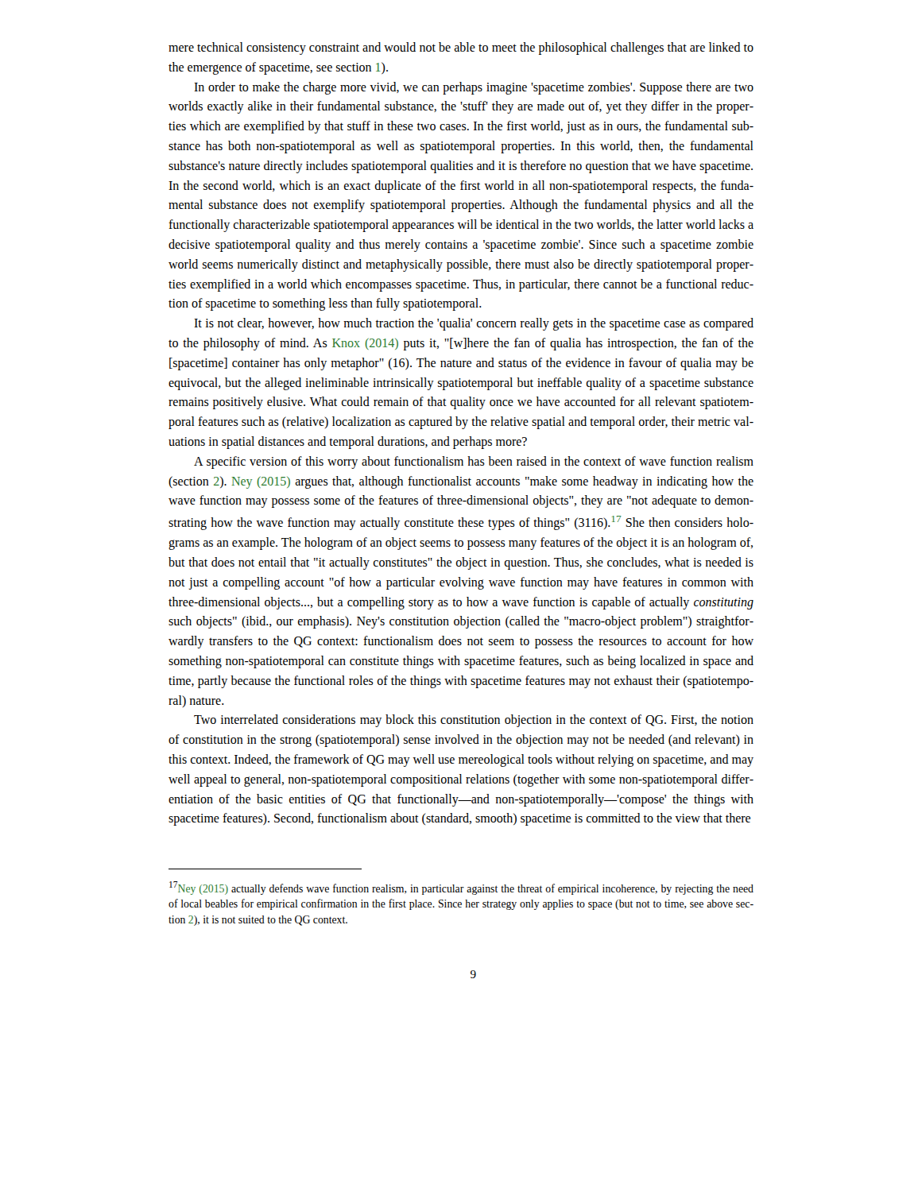mere technical consistency constraint and would not be able to meet the philosophical challenges that are linked to the emergence of spacetime, see section 1).
In order to make the charge more vivid, we can perhaps imagine 'spacetime zombies'. Suppose there are two worlds exactly alike in their fundamental substance, the 'stuff' they are made out of, yet they differ in the properties which are exemplified by that stuff in these two cases. In the first world, just as in ours, the fundamental substance has both non-spatiotemporal as well as spatiotemporal properties. In this world, then, the fundamental substance's nature directly includes spatiotemporal qualities and it is therefore no question that we have spacetime. In the second world, which is an exact duplicate of the first world in all non-spatiotemporal respects, the fundamental substance does not exemplify spatiotemporal properties. Although the fundamental physics and all the functionally characterizable spatiotemporal appearances will be identical in the two worlds, the latter world lacks a decisive spatiotemporal quality and thus merely contains a 'spacetime zombie'. Since such a spacetime zombie world seems numerically distinct and metaphysically possible, there must also be directly spatiotemporal properties exemplified in a world which encompasses spacetime. Thus, in particular, there cannot be a functional reduction of spacetime to something less than fully spatiotemporal.
It is not clear, however, how much traction the 'qualia' concern really gets in the spacetime case as compared to the philosophy of mind. As Knox (2014) puts it, "[w]here the fan of qualia has introspection, the fan of the [spacetime] container has only metaphor" (16). The nature and status of the evidence in favour of qualia may be equivocal, but the alleged ineliminable intrinsically spatiotemporal but ineffable quality of a spacetime substance remains positively elusive. What could remain of that quality once we have accounted for all relevant spatiotemporal features such as (relative) localization as captured by the relative spatial and temporal order, their metric valuations in spatial distances and temporal durations, and perhaps more?
A specific version of this worry about functionalism has been raised in the context of wave function realism (section 2). Ney (2015) argues that, although functionalist accounts "make some headway in indicating how the wave function may possess some of the features of three-dimensional objects", they are "not adequate to demonstrating how the wave function may actually constitute these types of things" (3116).17 She then considers holograms as an example. The hologram of an object seems to possess many features of the object it is an hologram of, but that does not entail that "it actually constitutes" the object in question. Thus, she concludes, what is needed is not just a compelling account "of how a particular evolving wave function may have features in common with three-dimensional objects..., but a compelling story as to how a wave function is capable of actually constituting such objects" (ibid., our emphasis). Ney's constitution objection (called the "macro-object problem") straightforwardly transfers to the QG context: functionalism does not seem to possess the resources to account for how something non-spatiotemporal can constitute things with spacetime features, such as being localized in space and time, partly because the functional roles of the things with spacetime features may not exhaust their (spatiotemporal) nature.
Two interrelated considerations may block this constitution objection in the context of QG. First, the notion of constitution in the strong (spatiotemporal) sense involved in the objection may not be needed (and relevant) in this context. Indeed, the framework of QG may well use mereological tools without relying on spacetime, and may well appeal to general, non-spatiotemporal compositional relations (together with some non-spatiotemporal differentiation of the basic entities of QG that functionally—and non-spatiotemporally—'compose' the things with spacetime features). Second, functionalism about (standard, smooth) spacetime is committed to the view that there
17Ney (2015) actually defends wave function realism, in particular against the threat of empirical incoherence, by rejecting the need of local beables for empirical confirmation in the first place. Since her strategy only applies to space (but not to time, see above section 2), it is not suited to the QG context.
9